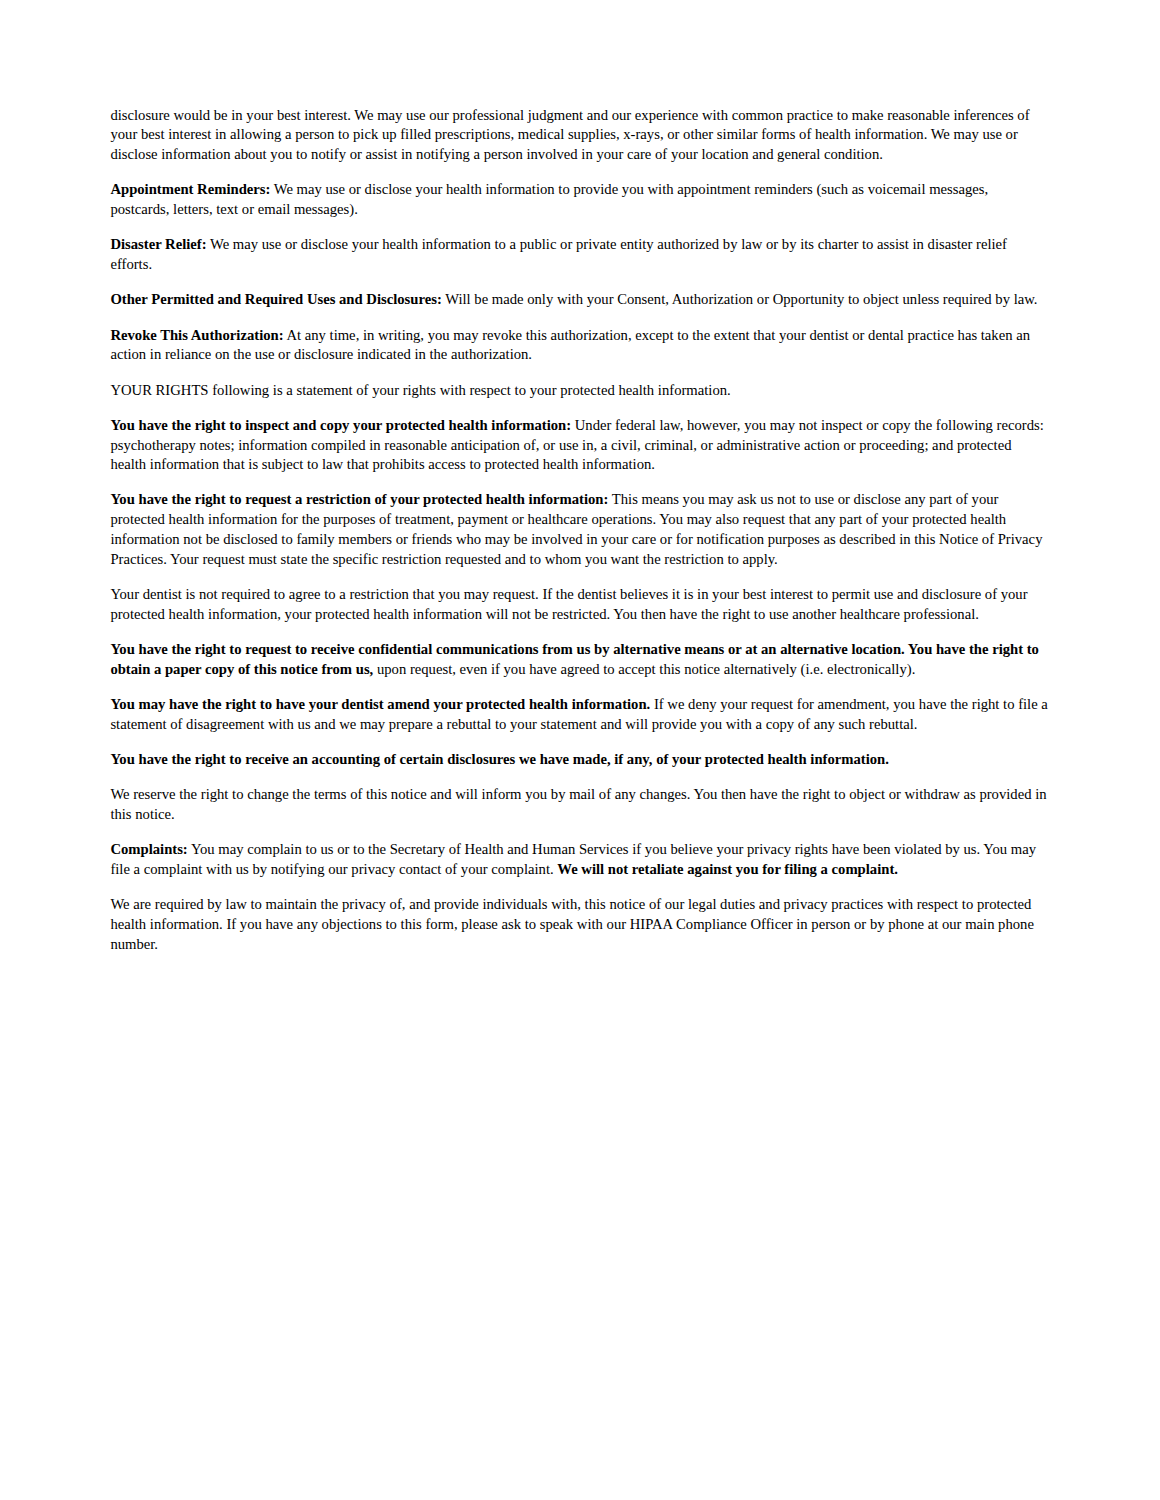disclosure would be in your best interest. We may use our professional judgment and our experience with common practice to make reasonable inferences of your best interest in allowing a person to pick up filled prescriptions, medical supplies, x-rays, or other similar forms of health information. We may use or disclose information about you to notify or assist in notifying a person involved in your care of your location and general condition.
Appointment Reminders: We may use or disclose your health information to provide you with appointment reminders (such as voicemail messages, postcards, letters, text or email messages).
Disaster Relief: We may use or disclose your health information to a public or private entity authorized by law or by its charter to assist in disaster relief efforts.
Other Permitted and Required Uses and Disclosures: Will be made only with your Consent, Authorization or Opportunity to object unless required by law.
Revoke This Authorization: At any time, in writing, you may revoke this authorization, except to the extent that your dentist or dental practice has taken an action in reliance on the use or disclosure indicated in the authorization.
YOUR RIGHTS following is a statement of your rights with respect to your protected health information.
You have the right to inspect and copy your protected health information: Under federal law, however, you may not inspect or copy the following records: psychotherapy notes; information compiled in reasonable anticipation of, or use in, a civil, criminal, or administrative action or proceeding; and protected health information that is subject to law that prohibits access to protected health information.
You have the right to request a restriction of your protected health information: This means you may ask us not to use or disclose any part of your protected health information for the purposes of treatment, payment or healthcare operations. You may also request that any part of your protected health information not be disclosed to family members or friends who may be involved in your care or for notification purposes as described in this Notice of Privacy Practices. Your request must state the specific restriction requested and to whom you want the restriction to apply.
Your dentist is not required to agree to a restriction that you may request. If the dentist believes it is in your best interest to permit use and disclosure of your protected health information, your protected health information will not be restricted. You then have the right to use another healthcare professional.
You have the right to request to receive confidential communications from us by alternative means or at an alternative location. You have the right to obtain a paper copy of this notice from us, upon request, even if you have agreed to accept this notice alternatively (i.e. electronically).
You may have the right to have your dentist amend your protected health information. If we deny your request for amendment, you have the right to file a statement of disagreement with us and we may prepare a rebuttal to your statement and will provide you with a copy of any such rebuttal.
You have the right to receive an accounting of certain disclosures we have made, if any, of your protected health information.
We reserve the right to change the terms of this notice and will inform you by mail of any changes. You then have the right to object or withdraw as provided in this notice.
Complaints: You may complain to us or to the Secretary of Health and Human Services if you believe your privacy rights have been violated by us. You may file a complaint with us by notifying our privacy contact of your complaint. We will not retaliate against you for filing a complaint.
We are required by law to maintain the privacy of, and provide individuals with, this notice of our legal duties and privacy practices with respect to protected health information. If you have any objections to this form, please ask to speak with our HIPAA Compliance Officer in person or by phone at our main phone number.